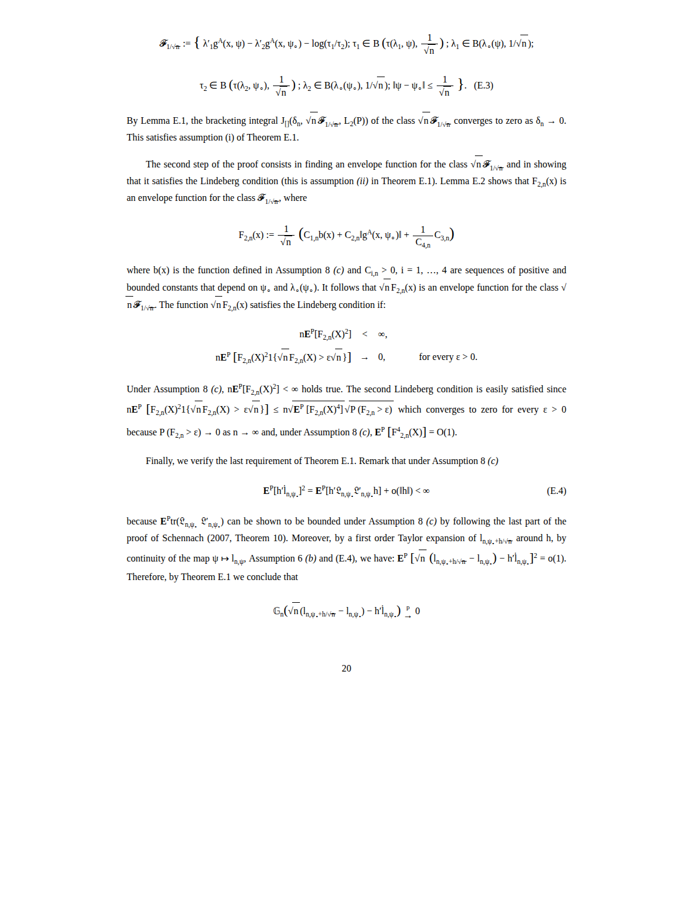𝓕1/√n := { λ′1gA(x, ψ) − λ′2gA(x, ψ∘) − log(τ1/τ2); τ1 ∈ B (τ(λ1, ψ), 1√n) ; λ1 ∈ B(λ∘(ψ), 1/√n);
τ2 ∈ B (τ(λ2, ψ∘), 1√n) ; λ2 ∈ B(λ∘(ψ∘), 1/√n); ‖ψ − ψ∘‖ ≤ 1√n }. (E.3)
By Lemma E.1, the bracketing integral J[](δn, √n 𝓕1/√n, L2(P)) of the class √n 𝓕1/√n converges to zero as δn → 0. This satisfies assumption (i) of Theorem E.1.
The second step of the proof consists in finding an envelope function for the class √n 𝓕1/√n and in showing that it satisfies the Lindeberg condition (this is assumption (ii) in Theorem E.1). Lemma E.2 shows that F2,n(x) is an envelope function for the class 𝓕1/√n, where
F2,n(x) := 1√n (C1,nb(x) + C2,n‖gA(x, ψ∘)‖ + 1 C4,n C3,n)
where b(x) is the function defined in Assumption 8 (c) and Ci,n > 0, i = 1, …, 4 are sequences of positive and bounded constants that depend on ψ∘ and λ∘(ψ∘). It follows that √n F2,n(x) is an envelope function for the class √n 𝓕1/√n. The function √n F2,n(x) satisfies the Lindeberg condition if:
| n E P [F 2,n (X) 2 ] | < | ∞, | |
| n E P [ F 2,n (X) 2 1{ √ n F 2,n (X) > ε √ n } ] | → | 0, | for every ε > 0. |
Under Assumption 8 (c), nEP[F2,n(X)2] < ∞ holds true. The second Lindeberg condition is easily satisfied since nEP [F2,n(X)21{√n F2,n(X) > ε√n}] ≤ n√EP [F2,n(X)4]√P (F2,n > ε) which converges to zero for every ε > 0 because P (F2,n > ε) → 0 as n → ∞ and, under Assumption 8 (c), EP [F42,n(X)] = O(1).
Finally, we verify the last requirement of Theorem E.1. Remark that under Assumption 8 (c)
EP[h′l̇n,ψ∘]2 = EP[h′𝔏̇n,ψ∘𝔏̇′n,ψ∘h] + o(‖h‖) < ∞
(E.4)
because EPtr(𝔏̇n,ψ∘ 𝔏̇′n,ψ∘) can be shown to be bounded under Assumption 8 (c) by following the last part of the proof of Schennach (2007, Theorem 10). Moreover, by a first order Taylor expansion of ln,ψ∘+h/√n around h, by continuity of the map ψ ↦ ln,ψ, Assumption 6 (b) and (E.4), we have: EP [√n (ln,ψ∘+h/√n − ln,ψ∘) − h′l̇n,ψ∘]2 = o(1). Therefore, by Theorem E.1 we conclude that
𝔾n(√n(ln,ψ∘+h/√n − ln,ψ∘) − h′l̇n,ψ∘) p→ 0
20